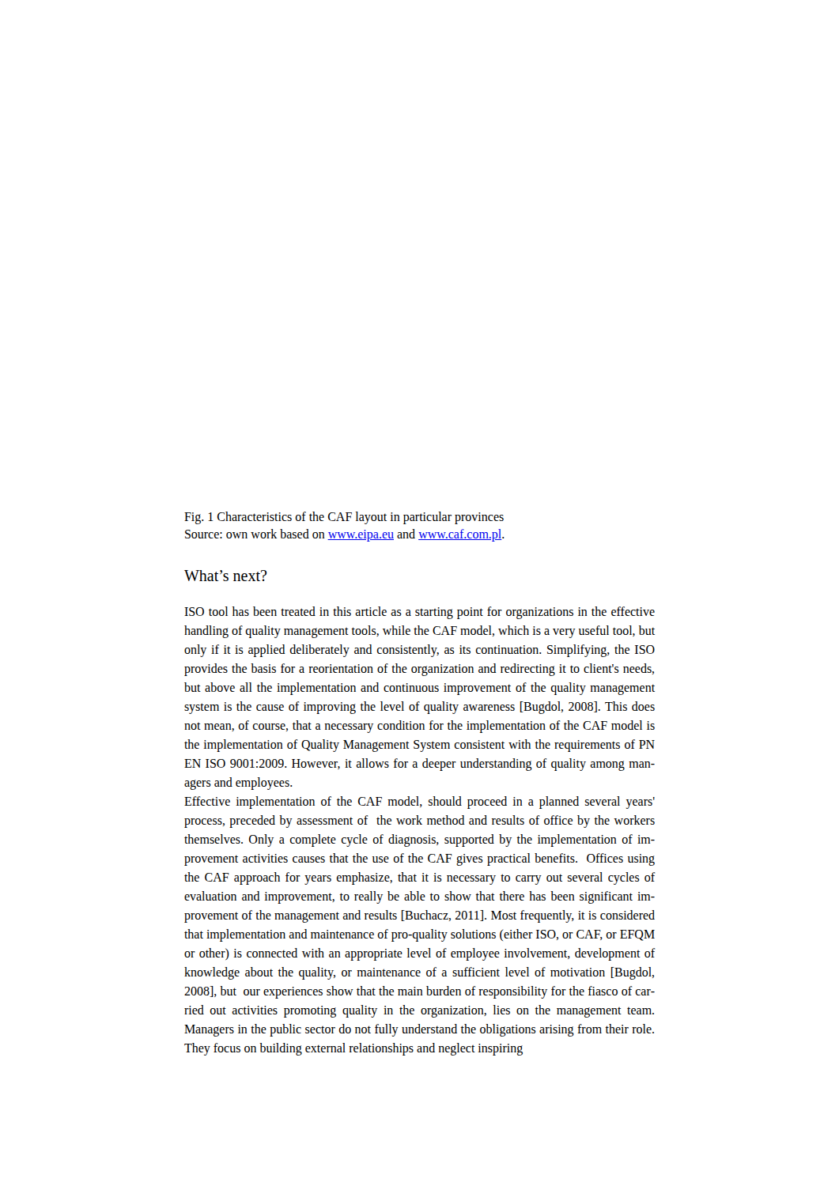Fig. 1 Characteristics of the CAF layout in particular provinces
Source: own work based on www.eipa.eu and www.caf.com.pl.
What’s next?
ISO tool has been treated in this article as a starting point for organizations in the effective handling of quality management tools, while the CAF model, which is a very useful tool, but only if it is applied deliberately and consistently, as its continuation. Simplifying, the ISO provides the basis for a reorientation of the organization and redirecting it to client's needs, but above all the implementation and continuous improvement of the quality management system is the cause of improving the level of quality awareness [Bugdol, 2008]. This does not mean, of course, that a necessary condition for the implementation of the CAF model is the implementation of Quality Management System consistent with the requirements of PN EN ISO 9001:2009. However, it allows for a deeper understanding of quality among managers and employees.
Effective implementation of the CAF model, should proceed in a planned several years' process, preceded by assessment of the work method and results of office by the workers themselves. Only a complete cycle of diagnosis, supported by the implementation of improvement activities causes that the use of the CAF gives practical benefits. Offices using the CAF approach for years emphasize, that it is necessary to carry out several cycles of evaluation and improvement, to really be able to show that there has been significant improvement of the management and results [Buchacz, 2011]. Most frequently, it is considered that implementation and maintenance of pro-quality solutions (either ISO, or CAF, or EFQM or other) is connected with an appropriate level of employee involvement, development of knowledge about the quality, or maintenance of a sufficient level of motivation [Bugdol, 2008], but our experiences show that the main burden of responsibility for the fiasco of carried out activities promoting quality in the organization, lies on the management team. Managers in the public sector do not fully understand the obligations arising from their role. They focus on building external relationships and neglect inspiring